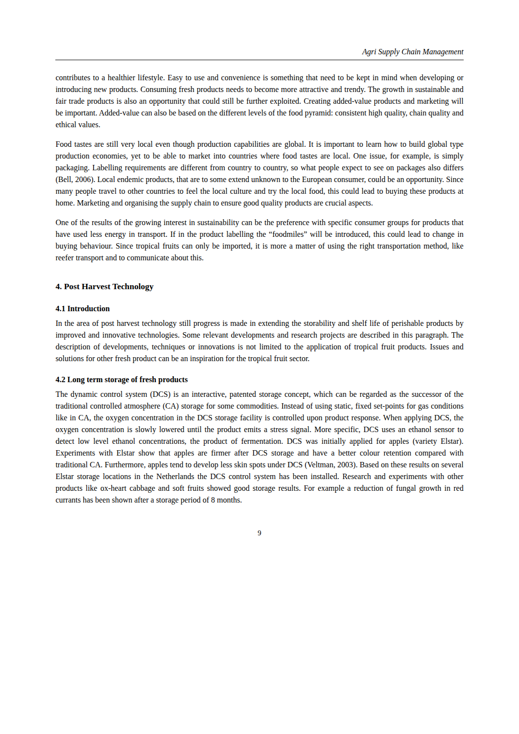Agri Supply Chain Management
contributes to a healthier lifestyle. Easy to use and convenience is something that need to be kept in mind when developing or introducing new products. Consuming fresh products needs to become more attractive and trendy. The growth in sustainable and fair trade products is also an opportunity that could still be further exploited. Creating added-value products and marketing will be important. Added-value can also be based on the different levels of the food pyramid: consistent high quality, chain quality and ethical values.
Food tastes are still very local even though production capabilities are global. It is important to learn how to build global type production economies, yet to be able to market into countries where food tastes are local. One issue, for example, is simply packaging. Labelling requirements are different from country to country, so what people expect to see on packages also differs (Bell, 2006). Local endemic products, that are to some extend unknown to the European consumer, could be an opportunity. Since many people travel to other countries to feel the local culture and try the local food, this could lead to buying these products at home. Marketing and organising the supply chain to ensure good quality products are crucial aspects.
One of the results of the growing interest in sustainability can be the preference with specific consumer groups for products that have used less energy in transport. If in the product labelling the “foodmiles” will be introduced, this could lead to change in buying behaviour. Since tropical fruits can only be imported, it is more a matter of using the right transportation method, like reefer transport and to communicate about this.
4. Post Harvest Technology
4.1 Introduction
In the area of post harvest technology still progress is made in extending the storability and shelf life of perishable products by improved and innovative technologies. Some relevant developments and research projects are described in this paragraph. The description of developments, techniques or innovations is not limited to the application of tropical fruit products. Issues and solutions for other fresh product can be an inspiration for the tropical fruit sector.
4.2 Long term storage of fresh products
The dynamic control system (DCS) is an interactive, patented storage concept, which can be regarded as the successor of the traditional controlled atmosphere (CA) storage for some commodities. Instead of using static, fixed set-points for gas conditions like in CA, the oxygen concentration in the DCS storage facility is controlled upon product response. When applying DCS, the oxygen concentration is slowly lowered until the product emits a stress signal. More specific, DCS uses an ethanol sensor to detect low level ethanol concentrations, the product of fermentation. DCS was initially applied for apples (variety Elstar). Experiments with Elstar show that apples are firmer after DCS storage and have a better colour retention compared with traditional CA. Furthermore, apples tend to develop less skin spots under DCS (Veltman, 2003). Based on these results on several Elstar storage locations in the Netherlands the DCS control system has been installed. Research and experiments with other products like ox-heart cabbage and soft fruits showed good storage results. For example a reduction of fungal growth in red currants has been shown after a storage period of 8 months.
9